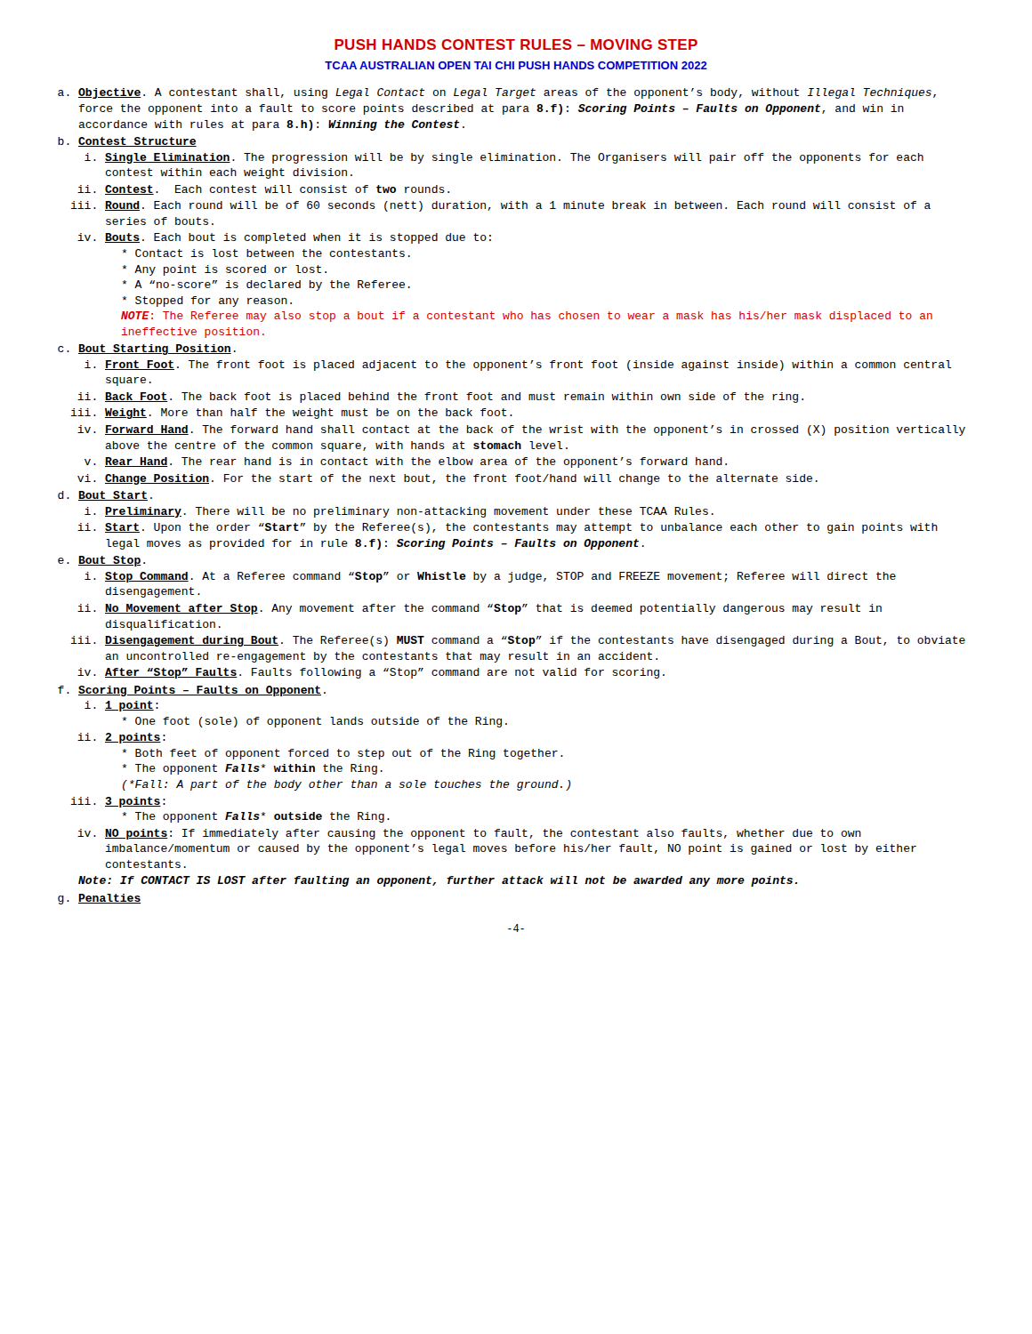PUSH HANDS CONTEST RULES – MOVING STEP
TCAA AUSTRALIAN OPEN TAI CHI PUSH HANDS COMPETITION 2022
Objective. A contestant shall, using Legal Contact on Legal Target areas of the opponent’s body, without Illegal Techniques, force the opponent into a fault to score points described at para 8.f): Scoring Points – Faults on Opponent, and win in accordance with rules at para 8.h): Winning the Contest.
Contest Structure
Single Elimination. The progression will be by single elimination. The Organisers will pair off the opponents for each contest within each weight division.
Contest. Each contest will consist of two rounds.
Round. Each round will be of 60 seconds (nett) duration, with a 1 minute break in between. Each round will consist of a series of bouts.
Bouts. Each bout is completed when it is stopped due to:
Contact is lost between the contestants.
Any point is scored or lost.
A “no-score” is declared by the Referee.
Stopped for any reason.
NOTE: The Referee may also stop a bout if a contestant who has chosen to wear a mask has his/her mask displaced to an ineffective position.
Bout Starting Position.
Front Foot. The front foot is placed adjacent to the opponent’s front foot (inside against inside) within a common central square.
Back Foot. The back foot is placed behind the front foot and must remain within own side of the ring.
Weight. More than half the weight must be on the back foot.
Forward Hand. The forward hand shall contact at the back of the wrist with the opponent’s in crossed (X) position vertically above the centre of the common square, with hands at stomach level.
Rear Hand. The rear hand is in contact with the elbow area of the opponent’s forward hand.
Change Position. For the start of the next bout, the front foot/hand will change to the alternate side.
Bout Start.
Preliminary. There will be no preliminary non-attacking movement under these TCAA Rules.
Start. Upon the order “Start” by the Referee(s), the contestants may attempt to unbalance each other to gain points with legal moves as provided for in rule 8.f): Scoring Points – Faults on Opponent.
Bout Stop.
Stop Command. At a Referee command “Stop” or Whistle by a judge, STOP and FREEZE movement; Referee will direct the disengagement.
No Movement after Stop. Any movement after the command “Stop” that is deemed potentially dangerous may result in disqualification.
Disengagement during Bout. The Referee(s) MUST command a “Stop” if the contestants have disengaged during a Bout, to obviate an uncontrolled re-engagement by the contestants that may result in an accident.
After “Stop” Faults. Faults following a “Stop” command are not valid for scoring.
Scoring Points – Faults on Opponent.
1 point:
One foot (sole) of opponent lands outside of the Ring.
2 points:
Both feet of opponent forced to step out of the Ring together.
The opponent Falls* within the Ring.
(*Fall: A part of the body other than a sole touches the ground.)
3 points:
The opponent Falls* outside the Ring.
NO points: If immediately after causing the opponent to fault, the contestant also faults, whether due to own imbalance/momentum or caused by the opponent’s legal moves before his/her fault, NO point is gained or lost by either contestants.
Note: If CONTACT IS LOST after faulting an opponent, further attack will not be awarded any more points.
Penalties
-4-